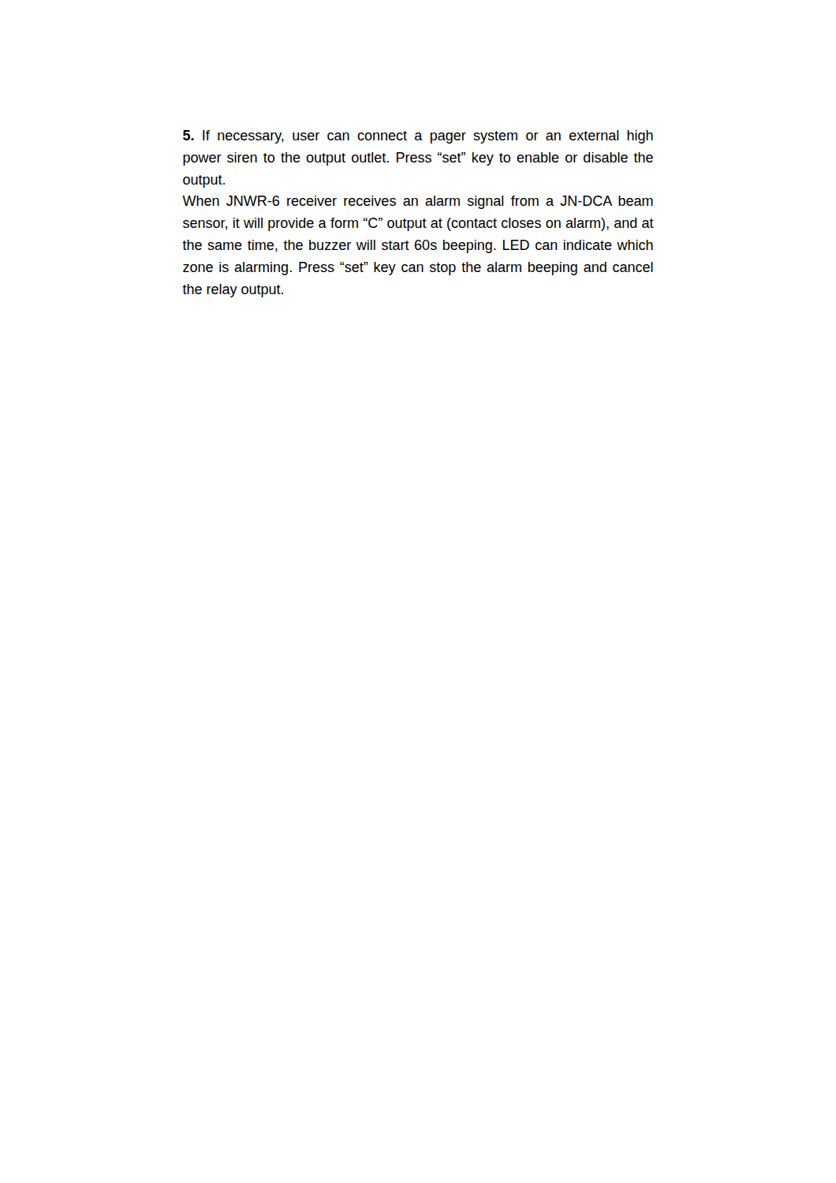5. If necessary, user can connect a pager system or an external high power siren to the output outlet. Press “set” key to enable or disable the output.
When JNWR-6 receiver receives an alarm signal from a JN-DCA beam sensor, it will provide a form “C” output at (contact closes on alarm), and at the same time, the buzzer will start 60s beeping. LED can indicate which zone is alarming. Press “set” key can stop the alarm beeping and cancel the relay output.